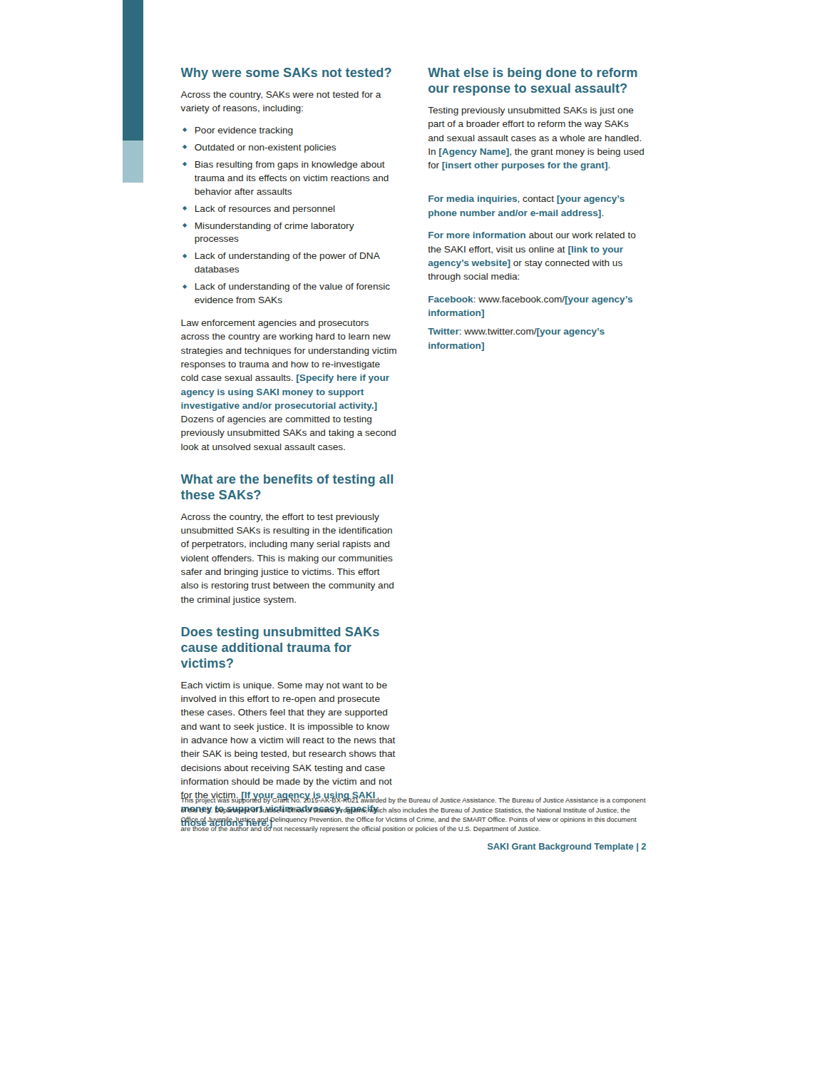Why were some SAKs not tested?
Across the country, SAKs were not tested for a variety of reasons, including:
Poor evidence tracking
Outdated or non-existent policies
Bias resulting from gaps in knowledge about trauma and its effects on victim reactions and behavior after assaults
Lack of resources and personnel
Misunderstanding of crime laboratory processes
Lack of understanding of the power of DNA databases
Lack of understanding of the value of forensic evidence from SAKs
Law enforcement agencies and prosecutors across the country are working hard to learn new strategies and techniques for understanding victim responses to trauma and how to re-investigate cold case sexual assaults. [Specify here if your agency is using SAKI money to support investigative and/or prosecutorial activity.] Dozens of agencies are committed to testing previously unsubmitted SAKs and taking a second look at unsolved sexual assault cases.
What are the benefits of testing all these SAKs?
Across the country, the effort to test previously unsubmitted SAKs is resulting in the identification of perpetrators, including many serial rapists and violent offenders. This is making our communities safer and bringing justice to victims. This effort also is restoring trust between the community and the criminal justice system.
Does testing unsubmitted SAKs cause additional trauma for victims?
Each victim is unique. Some may not want to be involved in this effort to re-open and prosecute these cases. Others feel that they are supported and want to seek justice. It is impossible to know in advance how a victim will react to the news that their SAK is being tested, but research shows that decisions about receiving SAK testing and case information should be made by the victim and not for the victim. [If your agency is using SAKI money to support victim advocacy, specify those actions here.]
What else is being done to reform our response to sexual assault?
Testing previously unsubmitted SAKs is just one part of a broader effort to reform the way SAKs and sexual assault cases as a whole are handled. In [Agency Name], the grant money is being used for [insert other purposes for the grant].
For media inquiries, contact [your agency’s phone number and/or e-mail address].
For more information about our work related to the SAKI effort, visit us online at [link to your agency’s website] or stay connected with us through social media:
Facebook: www.facebook.com/[your agency’s information]
Twitter: www.twitter.com/[your agency’s information]
This project was supported by Grant No. 2015-AK-BX-K021 awarded by the Bureau of Justice Assistance. The Bureau of Justice Assistance is a component of the U.S. Department of Justice’s Office of Justice Programs, which also includes the Bureau of Justice Statistics, the National Institute of Justice, the Office of Juvenile Justice and Delinquency Prevention, the Office for Victims of Crime, and the SMART Office. Points of view or opinions in this document are those of the author and do not necessarily represent the official position or policies of the U.S. Department of Justice.
SAKI Grant Background Template | 2